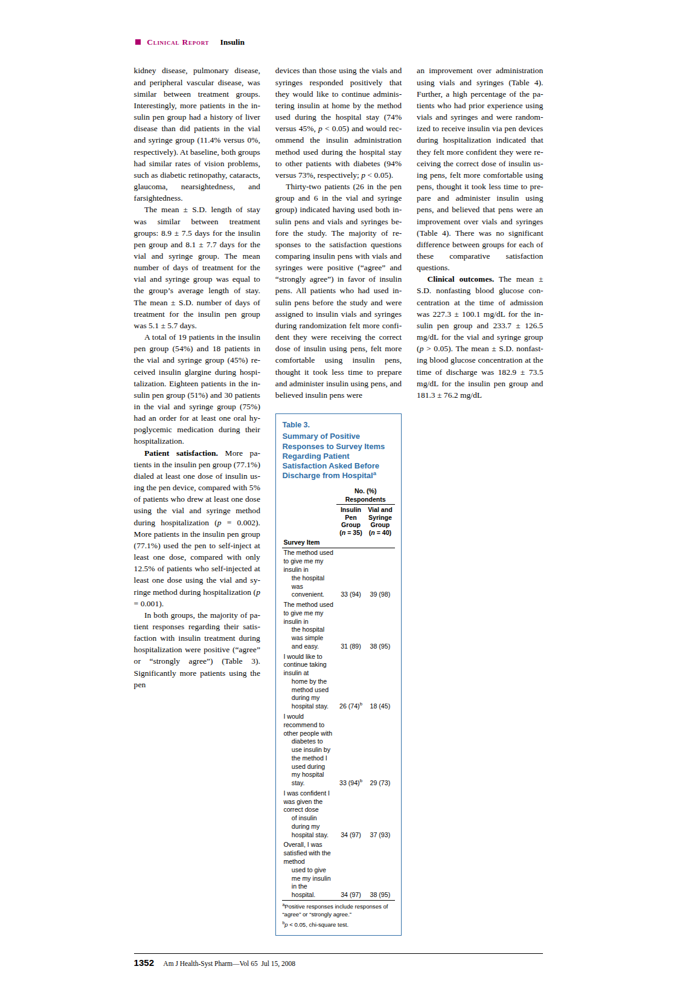Clinical Report Insulin
kidney disease, pulmonary disease, and peripheral vascular disease, was similar between treatment groups. Interestingly, more patients in the insulin pen group had a history of liver disease than did patients in the vial and syringe group (11.4% versus 0%, respectively). At baseline, both groups had similar rates of vision problems, such as diabetic retinopathy, cataracts, glaucoma, nearsightedness, and farsightedness.
The mean ± S.D. length of stay was similar between treatment groups: 8.9 ± 7.5 days for the insulin pen group and 8.1 ± 7.7 days for the vial and syringe group. The mean number of days of treatment for the vial and syringe group was equal to the group’s average length of stay. The mean ± S.D. number of days of treatment for the insulin pen group was 5.1 ± 5.7 days.
A total of 19 patients in the insulin pen group (54%) and 18 patients in the vial and syringe group (45%) received insulin glargine during hospitalization. Eighteen patients in the insulin pen group (51%) and 30 patients in the vial and syringe group (75%) had an order for at least one oral hypoglycemic medication during their hospitalization.
Patient satisfaction. More patients in the insulin pen group (77.1%) dialed at least one dose of insulin using the pen device, compared with 5% of patients who drew at least one dose using the vial and syringe method during hospitalization (p = 0.002). More patients in the insulin pen group (77.1%) used the pen to self-inject at least one dose, compared with only 12.5% of patients who self-injected at least one dose using the vial and syringe method during hospitalization (p = 0.001).
In both groups, the majority of patient responses regarding their satisfaction with insulin treatment during hospitalization were positive (“agree” or “strongly agree”) (Table 3). Significantly more patients using the pen
devices than those using the vials and syringes responded positively that they would like to continue administering insulin at home by the method used during the hospital stay (74% versus 45%, p < 0.05) and would recommend the insulin administration method used during the hospital stay to other patients with diabetes (94% versus 73%, respectively; p < 0.05).
Thirty-two patients (26 in the pen group and 6 in the vial and syringe group) indicated having used both insulin pens and vials and syringes before the study. The majority of responses to the satisfaction questions comparing insulin pens with vials and syringes were positive (“agree” and “strongly agree”) in favor of insulin pens. All patients who had used insulin pens before the study and were assigned to insulin vials and syringes during randomization felt more confident they were receiving the correct dose of insulin using pens, felt more comfortable using insulin pens, thought it took less time to prepare and administer insulin using pens, and believed insulin pens were
Table 3.
Summary of Positive Responses to Survey Items Regarding Patient Satisfaction Asked Before Discharge from Hospitala
| | No. (%) Respondents |
| | Insulin Pen Group ( n = 35) | Vial and Syringe Group ( n = 40) |
| Survey Item | | |
| The method used to give me my insulin in the hospital was convenient. | 33 (94) | 39 (98) |
| The method used to give me my insulin in the hospital was simple and easy. | 31 (89) | 38 (95) |
| I would like to continue taking insulin at home by the method used during my hospital stay. | 26 (74) b | 18 (45) |
| I would recommend to other people with diabetes to use insulin by the method I used during my hospital stay. | 33 (94) b | 29 (73) |
| I was confident I was given the correct dose of insulin during my hospital stay. | 34 (97) | 37 (93) |
| Overall, I was satisfied with the method used to give me my insulin in the hospital. | 34 (97) | 38 (95) |
aPositive responses include responses of “agree” or “strongly agree.”
bp < 0.05, chi-square test.
an improvement over administration using vials and syringes (Table 4). Further, a high percentage of the patients who had prior experience using vials and syringes and were randomized to receive insulin via pen devices during hospitalization indicated that they felt more confident they were receiving the correct dose of insulin using pens, felt more comfortable using pens, thought it took less time to prepare and administer insulin using pens, and believed that pens were an improvement over vials and syringes (Table 4). There was no significant difference between groups for each of these comparative satisfaction questions.
Clinical outcomes. The mean ± S.D. nonfasting blood glucose concentration at the time of admission was 227.3 ± 100.1 mg/dL for the insulin pen group and 233.7 ± 126.5 mg/dL for the vial and syringe group (p > 0.05). The mean ± S.D. nonfasting blood glucose concentration at the time of discharge was 182.9 ± 73.5 mg/dL for the insulin pen group and 181.3 ± 76.2 mg/dL
1352 Am J Health-Syst Pharm—Vol 65 Jul 15, 2008